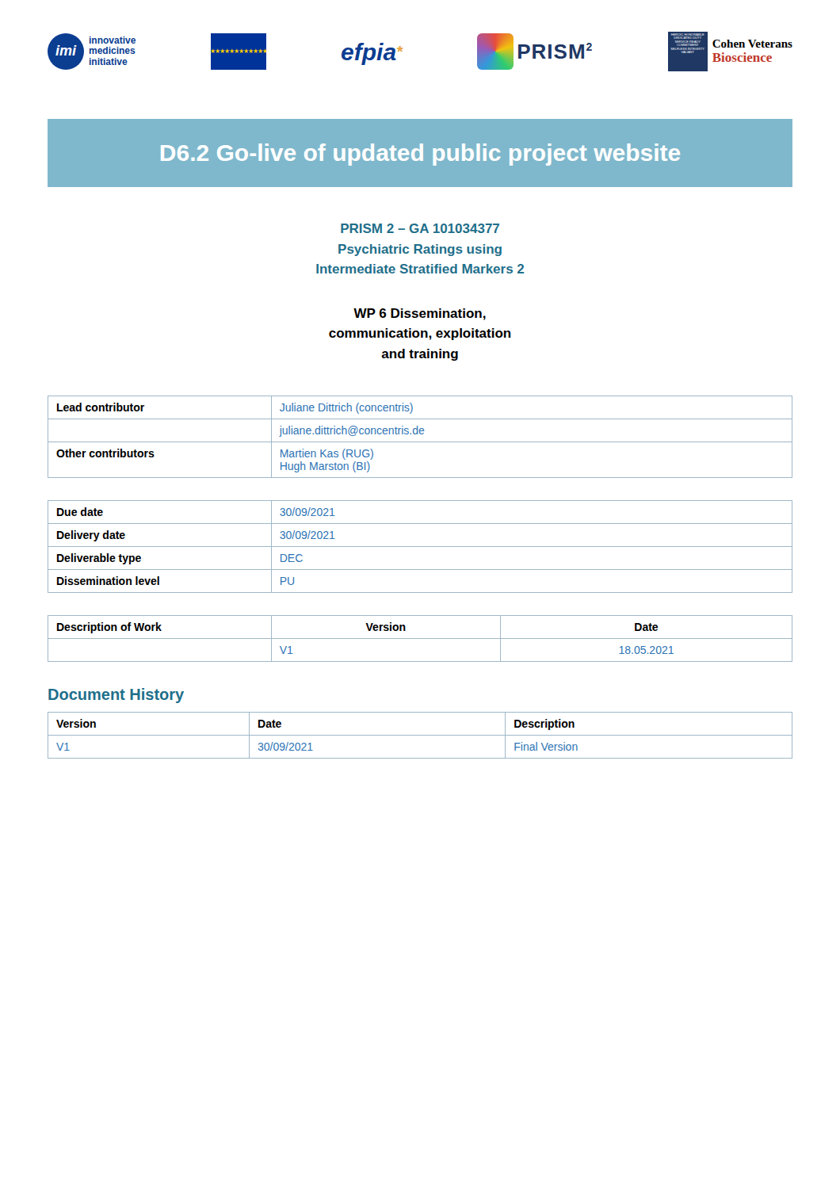imi
innovative
medicines
initiative
efpia*
PRISM2
HEROIC HONORABLE DEDICATED DUTY SERVICE READY COMMITMENT SELFLESS INTEGRITY VALIANT
Cohen Veterans
Bioscience
D6.2 Go-live of updated public project website
PRISM 2 – GA 101034377
Psychiatric Ratings using
Intermediate Stratified Markers 2
WP 6 Dissemination,
communication, exploitation
and training
| Lead contributor | Juliane Dittrich (concentris) |
| | juliane.dittrich@concentris.de |
| Other contributors | Martien Kas (RUG) Hugh Marston (BI) |
| Due date | 30/09/2021 |
| Delivery date | 30/09/2021 |
| Deliverable type | DEC |
| Dissemination level | PU |
| Description of Work | Version | Date |
| | V1 | 18.05.2021 |
Document History
| Version | Date | Description |
| V1 | 30/09/2021 | Final Version |